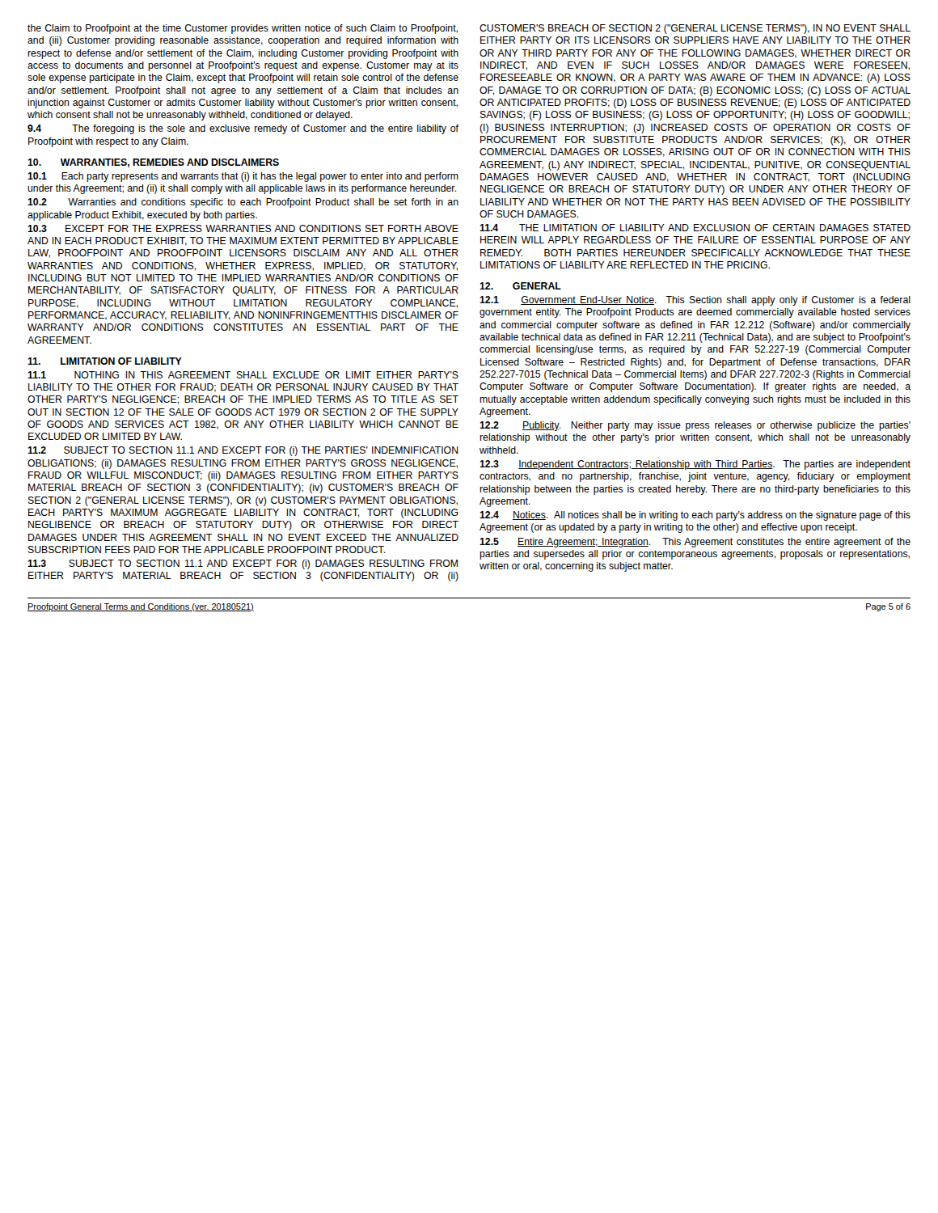the Claim to Proofpoint at the time Customer provides written notice of such Claim to Proofpoint, and (iii) Customer providing reasonable assistance, cooperation and required information with respect to defense and/or settlement of the Claim, including Customer providing Proofpoint with access to documents and personnel at Proofpoint's request and expense. Customer may at its sole expense participate in the Claim, except that Proofpoint will retain sole control of the defense and/or settlement. Proofpoint shall not agree to any settlement of a Claim that includes an injunction against Customer or admits Customer liability without Customer's prior written consent, which consent shall not be unreasonably withheld, conditioned or delayed.
9.4 The foregoing is the sole and exclusive remedy of Customer and the entire liability of Proofpoint with respect to any Claim.
10. WARRANTIES, REMEDIES AND DISCLAIMERS
10.1 Each party represents and warrants that (i) it has the legal power to enter into and perform under this Agreement; and (ii) it shall comply with all applicable laws in its performance hereunder.
10.2 Warranties and conditions specific to each Proofpoint Product shall be set forth in an applicable Product Exhibit, executed by both parties.
10.3 EXCEPT FOR THE EXPRESS WARRANTIES AND CONDITIONS SET FORTH ABOVE AND IN EACH PRODUCT EXHIBIT, TO THE MAXIMUM EXTENT PERMITTED BY APPLICABLE LAW, PROOFPOINT AND PROOFPOINT LICENSORS DISCLAIM ANY AND ALL OTHER WARRANTIES AND CONDITIONS, WHETHER EXPRESS, IMPLIED, OR STATUTORY, INCLUDING BUT NOT LIMITED TO THE IMPLIED WARRANTIES AND/OR CONDITIONS OF MERCHANTABILITY, OF SATISFACTORY QUALITY, OF FITNESS FOR A PARTICULAR PURPOSE, INCLUDING WITHOUT LIMITATION REGULATORY COMPLIANCE, PERFORMANCE, ACCURACY, RELIABILITY, AND NONINFRINGEMENTTHIS DISCLAIMER OF WARRANTY AND/OR CONDITIONS CONSTITUTES AN ESSENTIAL PART OF THE AGREEMENT.
11. LIMITATION OF LIABILITY
11.1 NOTHING IN THIS AGREEMENT SHALL EXCLUDE OR LIMIT EITHER PARTY'S LIABILITY TO THE OTHER FOR FRAUD; DEATH OR PERSONAL INJURY CAUSED BY THAT OTHER PARTY'S NEGLIGENCE; BREACH OF THE IMPLIED TERMS AS TO TITLE AS SET OUT IN SECTION 12 OF THE SALE OF GOODS ACT 1979 OR SECTION 2 OF THE SUPPLY OF GOODS AND SERVICES ACT 1982, OR ANY OTHER LIABILITY WHICH CANNOT BE EXCLUDED OR LIMITED BY LAW.
11.2 SUBJECT TO SECTION 11.1 AND EXCEPT FOR (i) THE PARTIES' INDEMNIFICATION OBLIGATIONS; (ii) DAMAGES RESULTING FROM EITHER PARTY'S GROSS NEGLIGENCE, FRAUD OR WILLFUL MISCONDUCT; (iii) DAMAGES RESULTING FROM EITHER PARTY'S MATERIAL BREACH OF SECTION 3 (CONFIDENTIALITY); (iv) CUSTOMER'S BREACH OF SECTION 2 ("GENERAL LICENSE TERMS"), OR (v) CUSTOMER'S PAYMENT OBLIGATIONS, EACH PARTY'S MAXIMUM AGGREGATE LIABILITY IN CONTRACT, TORT (INCLUDING NEGLIBENCE OR BREACH OF STATUTORY DUTY) OR OTHERWISE FOR DIRECT DAMAGES UNDER THIS AGREEMENT SHALL IN NO EVENT EXCEED THE ANNUALIZED SUBSCRIPTION FEES PAID FOR THE APPLICABLE PROOFPOINT PRODUCT.
11.3 SUBJECT TO SECTION 11.1 AND EXCEPT FOR (i) DAMAGES RESULTING FROM EITHER PARTY'S MATERIAL BREACH OF SECTION 3 (CONFIDENTIALITY) OR (ii) CUSTOMER'S BREACH OF SECTION 2 ("GENERAL LICENSE TERMS"), IN NO EVENT SHALL EITHER PARTY OR ITS LICENSORS OR SUPPLIERS HAVE ANY LIABILITY TO THE OTHER OR ANY THIRD PARTY FOR ANY OF THE FOLLOWING DAMAGES, WHETHER DIRECT OR INDIRECT, AND EVEN IF SUCH LOSSES AND/OR DAMAGES WERE FORESEEN, FORESEEABLE OR KNOWN, OR A PARTY WAS AWARE OF THEM IN ADVANCE: (A) LOSS OF, DAMAGE TO OR CORRUPTION OF DATA; (B) ECONOMIC LOSS; (C) LOSS OF ACTUAL OR ANTICIPATED PROFITS; (D) LOSS OF BUSINESS REVENUE; (E) LOSS OF ANTICIPATED SAVINGS; (F) LOSS OF BUSINESS; (G) LOSS OF OPPORTUNITY; (H) LOSS OF GOODWILL; (I) BUSINESS INTERRUPTION; (J) INCREASED COSTS OF OPERATION OR COSTS OF PROCUREMENT FOR SUBSTITUTE PRODUCTS AND/OR SERVICES; (K), OR OTHER COMMERCIAL DAMAGES OR LOSSES, ARISING OUT OF OR IN CONNECTION WITH THIS AGREEMENT, (L) ANY INDIRECT, SPECIAL, INCIDENTAL, PUNITIVE, OR CONSEQUENTIAL DAMAGES HOWEVER CAUSED AND, WHETHER IN CONTRACT, TORT (INCLUDING NEGLIGENCE OR BREACH OF STATUTORY DUTY) OR UNDER ANY OTHER THEORY OF LIABILITY AND WHETHER OR NOT THE PARTY HAS BEEN ADVISED OF THE POSSIBILITY OF SUCH DAMAGES.
11.4 THE LIMITATION OF LIABILITY AND EXCLUSION OF CERTAIN DAMAGES STATED HEREIN WILL APPLY REGARDLESS OF THE FAILURE OF ESSENTIAL PURPOSE OF ANY REMEDY. BOTH PARTIES HEREUNDER SPECIFICALLY ACKNOWLEDGE THAT THESE LIMITATIONS OF LIABILITY ARE REFLECTED IN THE PRICING.
12. GENERAL
12.1 Government End-User Notice. This Section shall apply only if Customer is a federal government entity. The Proofpoint Products are deemed commercially available hosted services and commercial computer software as defined in FAR 12.212 (Software) and/or commercially available technical data as defined in FAR 12.211 (Technical Data), and are subject to Proofpoint's commercial licensing/use terms, as required by and FAR 52.227-19 (Commercial Computer Licensed Software – Restricted Rights) and, for Department of Defense transactions, DFAR 252.227-7015 (Technical Data – Commercial Items) and DFAR 227.7202-3 (Rights in Commercial Computer Software or Computer Software Documentation). If greater rights are needed, a mutually acceptable written addendum specifically conveying such rights must be included in this Agreement.
12.2 Publicity. Neither party may issue press releases or otherwise publicize the parties' relationship without the other party's prior written consent, which shall not be unreasonably withheld.
12.3 Independent Contractors; Relationship with Third Parties. The parties are independent contractors, and no partnership, franchise, joint venture, agency, fiduciary or employment relationship between the parties is created hereby. There are no third-party beneficiaries to this Agreement.
12.4 Notices. All notices shall be in writing to each party's address on the signature page of this Agreement (or as updated by a party in writing to the other) and effective upon receipt.
12.5 Entire Agreement; Integration. This Agreement constitutes the entire agreement of the parties and supersedes all prior or contemporaneous agreements, proposals or representations, written or oral, concerning its subject matter.
Proofpoint General Terms and Conditions (ver. 20180521) Page 5 of 6